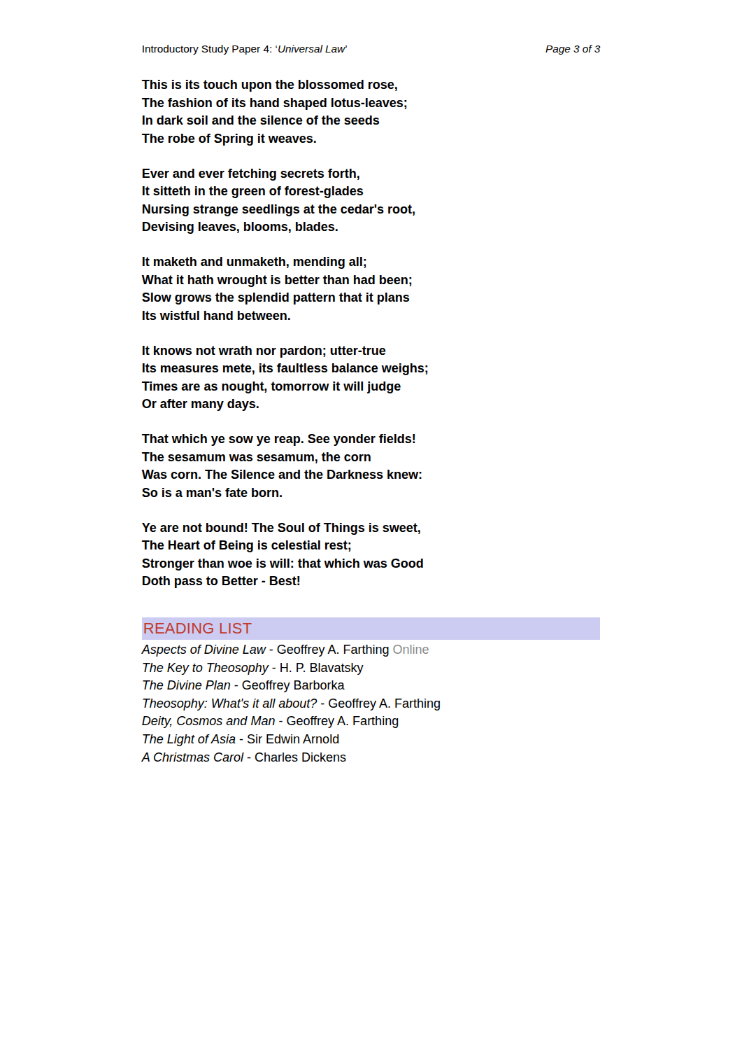Introductory Study Paper 4: ‘Universal Law’ Page 3 of 3
This is its touch upon the blossomed rose,
The fashion of its hand shaped lotus-leaves;
In dark soil and the silence of the seeds
The robe of Spring it weaves.
Ever and ever fetching secrets forth,
It sitteth in the green of forest-glades
Nursing strange seedlings at the cedar's root,
Devising leaves, blooms, blades.
It maketh and unmaketh, mending all;
What it hath wrought is better than had been;
Slow grows the splendid pattern that it plans
Its wistful hand between.
It knows not wrath nor pardon; utter-true
Its measures mete, its faultless balance weighs;
Times are as nought, tomorrow it will judge
Or after many days.
That which ye sow ye reap. See yonder fields!
The sesamum was sesamum, the corn
Was corn. The Silence and the Darkness knew:
So is a man's fate born.
Ye are not bound! The Soul of Things is sweet,
The Heart of Being is celestial rest;
Stronger than woe is will: that which was Good
Doth pass to Better - Best!
READING LIST
Aspects of Divine Law - Geoffrey A. Farthing Online
The Key to Theosophy - H. P. Blavatsky
The Divine Plan - Geoffrey Barborka
Theosophy: What's it all about? - Geoffrey A. Farthing
Deity, Cosmos and Man - Geoffrey A. Farthing
The Light of Asia - Sir Edwin Arnold
A Christmas Carol - Charles Dickens